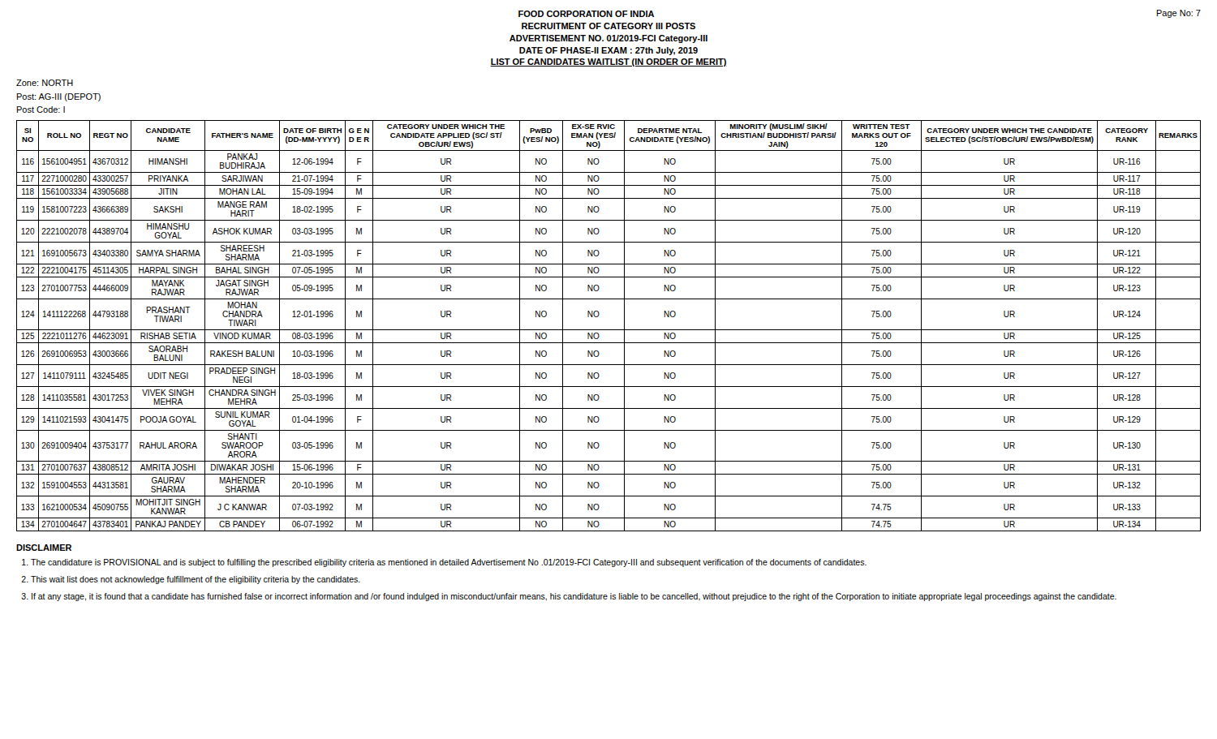Page No: 7
FOOD CORPORATION OF INDIA
RECRUITMENT OF CATEGORY III POSTS
ADVERTISEMENT NO. 01/2019-FCI Category-III
DATE OF PHASE-II EXAM : 27th July, 2019
LIST OF CANDIDATES WAITLIST (IN ORDER OF MERIT)
Zone: NORTH
Post: AG-III (DEPOT)
Post Code: I
| SI NO | ROLL NO | REGT NO | CANDIDATE NAME | FATHER'S NAME | DATE OF BIRTH (DD-MM-YYYY) | G E N D E R | CATEGORY UNDER WHICH THE CANDIDATE APPLIED (SC/ ST/ OBC/UR/ EWS) | PwBD (YES/ NO) | EX-SE RVIC EMAN (YES/ NO) | DEPARTME NTAL CANDIDATE (YES/NO) | MINORITY (MUSLIM/ SIKH/ CHRISTIAN/ BUDDHIST/ PARSI/ JAIN) | WRITTEN TEST MARKS OUT OF 120 | CATEGORY UNDER WHICH THE CANDIDATE SELECTED (SC/ST/OBC/UR/ EWS/PwBD/ESM) | CATEGORY RANK | REMARKS |
| --- | --- | --- | --- | --- | --- | --- | --- | --- | --- | --- | --- | --- | --- | --- | --- |
| 116 | 1561004951 | 43670312 | HIMANSHI | PANKAJ BUDHIRAJA | 12-06-1994 | F | UR | NO | NO | NO | | 75.00 | UR | UR-116 | |
| 117 | 2271000280 | 43300257 | PRIYANKA | SARJIWAN | 21-07-1994 | F | UR | NO | NO | NO | | 75.00 | UR | UR-117 | |
| 118 | 1561003334 | 43905688 | JITIN | MOHAN LAL | 15-09-1994 | M | UR | NO | NO | NO | | 75.00 | UR | UR-118 | |
| 119 | 1581007223 | 43666389 | SAKSHI | MANGE RAM HARIT | 18-02-1995 | F | UR | NO | NO | NO | | 75.00 | UR | UR-119 | |
| 120 | 2221002078 | 44389704 | HIMANSHU GOYAL | ASHOK KUMAR | 03-03-1995 | M | UR | NO | NO | NO | | 75.00 | UR | UR-120 | |
| 121 | 1691005673 | 43403380 | SAMYA SHARMA | SHAREESH SHARMA | 21-03-1995 | F | UR | NO | NO | NO | | 75.00 | UR | UR-121 | |
| 122 | 2221004175 | 45114305 | HARPAL SINGH | BAHAL SINGH | 07-05-1995 | M | UR | NO | NO | NO | | 75.00 | UR | UR-122 | |
| 123 | 2701007753 | 44466009 | MAYANK RAJWAR | JAGAT SINGH RAJWAR | 05-09-1995 | M | UR | NO | NO | NO | | 75.00 | UR | UR-123 | |
| 124 | 1411122268 | 44793188 | PRASHANT TIWARI | MOHAN CHANDRA TIWARI | 12-01-1996 | M | UR | NO | NO | NO | | 75.00 | UR | UR-124 | |
| 125 | 2221011276 | 44623091 | RISHAB SETIA | VINOD KUMAR | 08-03-1996 | M | UR | NO | NO | NO | | 75.00 | UR | UR-125 | |
| 126 | 2691006953 | 43003666 | SAORABH BALUNI | RAKESH BALUNI | 10-03-1996 | M | UR | NO | NO | NO | | 75.00 | UR | UR-126 | |
| 127 | 1411079111 | 43245485 | UDIT NEGI | PRADEEP SINGH NEGI | 18-03-1996 | M | UR | NO | NO | NO | | 75.00 | UR | UR-127 | |
| 128 | 1411035581 | 43017253 | VIVEK SINGH MEHRA | CHANDRA SINGH MEHRA | 25-03-1996 | M | UR | NO | NO | NO | | 75.00 | UR | UR-128 | |
| 129 | 1411021593 | 43041475 | POOJA GOYAL | SUNIL KUMAR GOYAL | 01-04-1996 | F | UR | NO | NO | NO | | 75.00 | UR | UR-129 | |
| 130 | 2691009404 | 43753177 | RAHUL ARORA | SHANTI SWAROOP ARORA | 03-05-1996 | M | UR | NO | NO | NO | | 75.00 | UR | UR-130 | |
| 131 | 2701007637 | 43808512 | AMRITA JOSHI | DIWAKAR JOSHI | 15-06-1996 | F | UR | NO | NO | NO | | 75.00 | UR | UR-131 | |
| 132 | 1591004553 | 44313581 | GAURAV SHARMA | MAHENDER SHARMA | 20-10-1996 | M | UR | NO | NO | NO | | 75.00 | UR | UR-132 | |
| 133 | 1621000534 | 45090755 | MOHITJIT SINGH KANWAR | J C KANWAR | 07-03-1992 | M | UR | NO | NO | NO | | 74.75 | UR | UR-133 | |
| 134 | 2701004647 | 43783401 | PANKAJ PANDEY | CB PANDEY | 06-07-1992 | M | UR | NO | NO | NO | | 74.75 | UR | UR-134 | |
DISCLAIMER
The candidature is PROVISIONAL and is subject to fulfilling the prescribed eligibility criteria as mentioned in detailed Advertisement No .01/2019-FCI Category-III and subsequent verification of the documents of candidates.
This wait list does not acknowledge fulfillment of the eligibility criteria by the candidates.
If at any stage, it is found that a candidate has furnished false or incorrect information and /or found indulged in misconduct/unfair means, his candidature is liable to be cancelled, without prejudice to the right of the Corporation to initiate appropriate legal proceedings against the candidate.